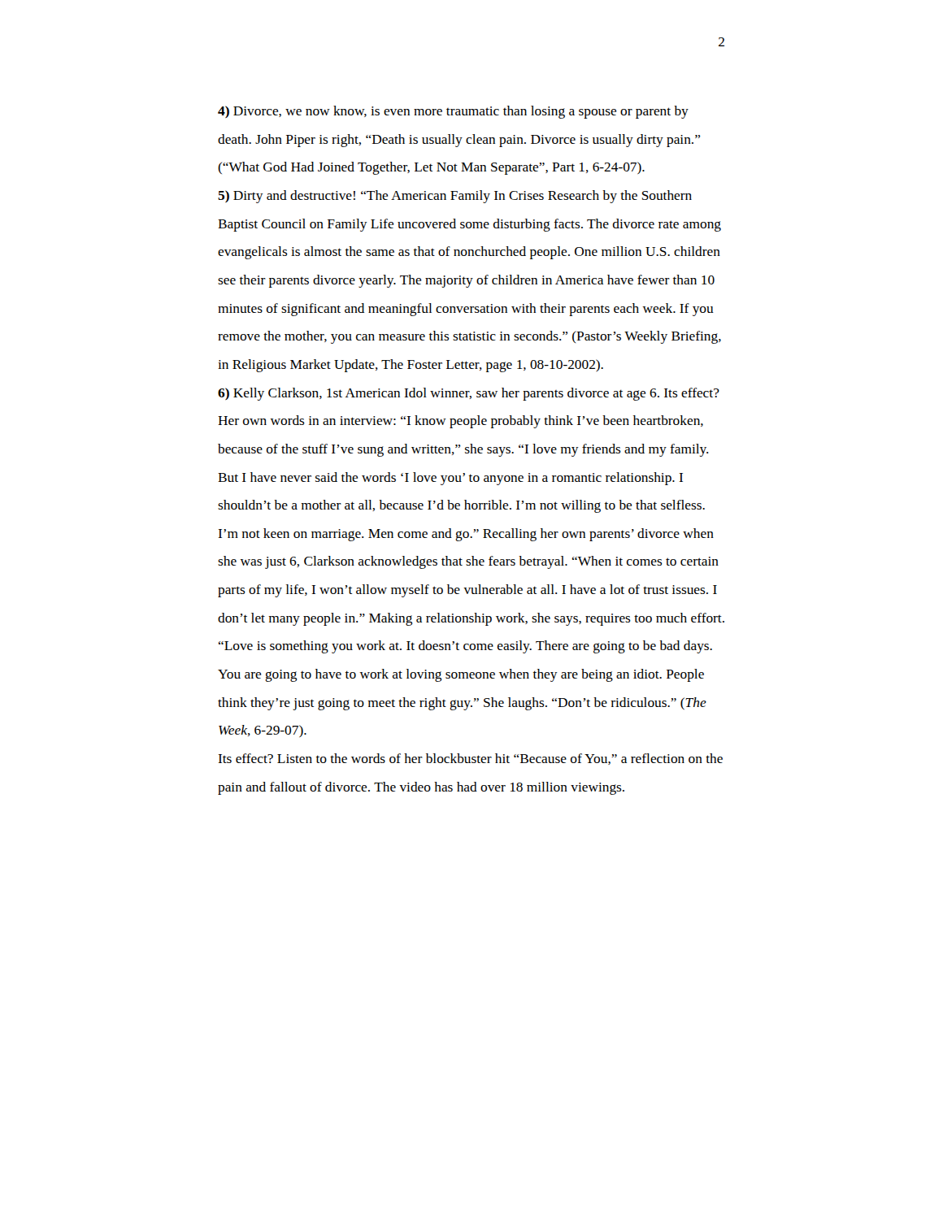2
4) Divorce, we now know, is even more traumatic than losing a spouse or parent by death. John Piper is right, “Death is usually clean pain. Divorce is usually dirty pain.” (“What God Had Joined Together, Let Not Man Separate”, Part 1, 6-24-07).
5) Dirty and destructive! “The American Family In Crises Research by the Southern Baptist Council on Family Life uncovered some disturbing facts. The divorce rate among evangelicals is almost the same as that of nonchurched people. One million U.S. children see their parents divorce yearly. The majority of children in America have fewer than 10 minutes of significant and meaningful conversation with their parents each week. If you remove the mother, you can measure this statistic in seconds.” (Pastor’s Weekly Briefing, in Religious Market Update, The Foster Letter, page 1, 08-10-2002).
6) Kelly Clarkson, 1st American Idol winner, saw her parents divorce at age 6. Its effect? Her own words in an interview: “I know people probably think I’ve been heartbroken, because of the stuff I’ve sung and written,” she says. “I love my friends and my family. But I have never said the words ‘I love you’ to anyone in a romantic relationship. I shouldn’t be a mother at all, because I’d be horrible. I’m not willing to be that selfless. I’m not keen on marriage. Men come and go.” Recalling her own parents’ divorce when she was just 6, Clarkson acknowledges that she fears betrayal. “When it comes to certain parts of my life, I won’t allow myself to be vulnerable at all. I have a lot of trust issues. I don’t let many people in.” Making a relationship work, she says, requires too much effort. “Love is something you work at. It doesn’t come easily. There are going to be bad days. You are going to have to work at loving someone when they are being an idiot. People think they’re just going to meet the right guy.” She laughs. “Don’t be ridiculous.” (The Week, 6-29-07).
Its effect? Listen to the words of her blockbuster hit “Because of You,” a reflection on the pain and fallout of divorce. The video has had over 18 million viewings.